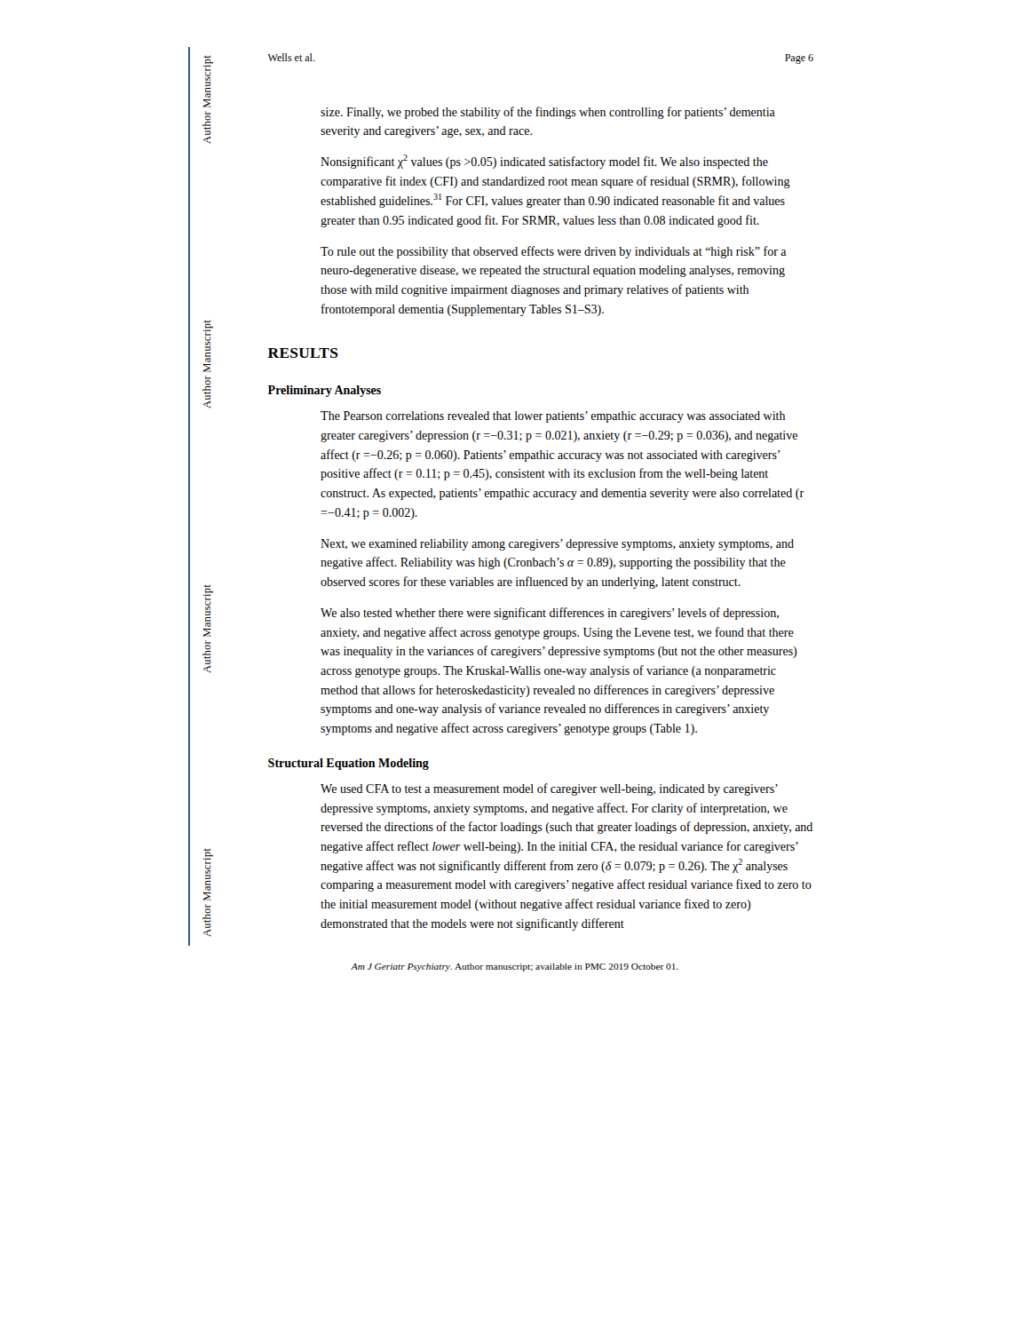Author Manuscript Author Manuscript Author Manuscript Author Manuscript
Wells et al.
Page 6
size. Finally, we probed the stability of the findings when controlling for patients’ dementia severity and caregivers’ age, sex, and race.
Nonsignificant χ2 values (ps >0.05) indicated satisfactory model fit. We also inspected the comparative fit index (CFI) and standardized root mean square of residual (SRMR), following established guidelines.31 For CFI, values greater than 0.90 indicated reasonable fit and values greater than 0.95 indicated good fit. For SRMR, values less than 0.08 indicated good fit.
To rule out the possibility that observed effects were driven by individuals at “high risk” for a neuro-degenerative disease, we repeated the structural equation modeling analyses, removing those with mild cognitive impairment diagnoses and primary relatives of patients with frontotemporal dementia (Supplementary Tables S1–S3).
RESULTS
Preliminary Analyses
The Pearson correlations revealed that lower patients’ empathic accuracy was associated with greater caregivers’ depression (r =−0.31; p = 0.021), anxiety (r =−0.29; p = 0.036), and negative affect (r =−0.26; p = 0.060). Patients’ empathic accuracy was not associated with caregivers’ positive affect (r = 0.11; p = 0.45), consistent with its exclusion from the well-being latent construct. As expected, patients’ empathic accuracy and dementia severity were also correlated (r =−0.41; p = 0.002).
Next, we examined reliability among caregivers’ depressive symptoms, anxiety symptoms, and negative affect. Reliability was high (Cronbach’s α = 0.89), supporting the possibility that the observed scores for these variables are influenced by an underlying, latent construct.
We also tested whether there were significant differences in caregivers’ levels of depression, anxiety, and negative affect across genotype groups. Using the Levene test, we found that there was inequality in the variances of caregivers’ depressive symptoms (but not the other measures) across genotype groups. The Kruskal-Wallis one-way analysis of variance (a nonparametric method that allows for heteroskedasticity) revealed no differences in caregivers’ depressive symptoms and one-way analysis of variance revealed no differences in caregivers’ anxiety symptoms and negative affect across caregivers’ genotype groups (Table 1).
Structural Equation Modeling
We used CFA to test a measurement model of caregiver well-being, indicated by caregivers’ depressive symptoms, anxiety symptoms, and negative affect. For clarity of interpretation, we reversed the directions of the factor loadings (such that greater loadings of depression, anxiety, and negative affect reflect lower well-being). In the initial CFA, the residual variance for caregivers’ negative affect was not significantly different from zero (δ = 0.079; p = 0.26). The χ2 analyses comparing a measurement model with caregivers’ negative affect residual variance fixed to zero to the initial measurement model (without negative affect residual variance fixed to zero) demonstrated that the models were not significantly different
Am J Geriatr Psychiatry. Author manuscript; available in PMC 2019 October 01.